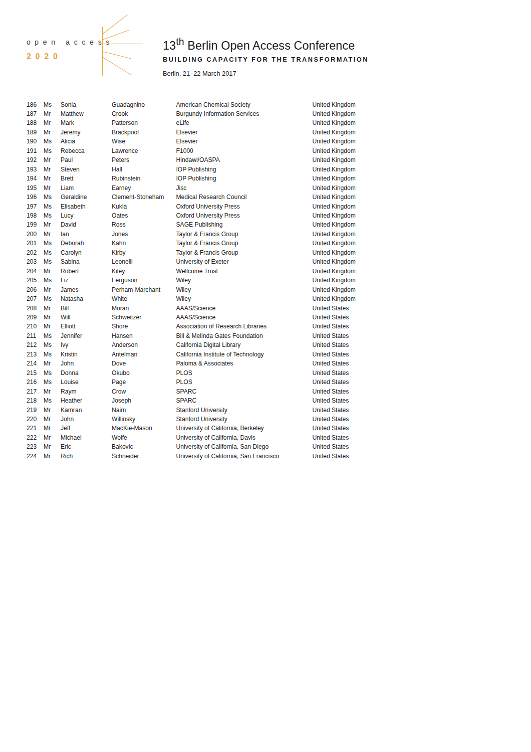open access
2020
13th Berlin Open Access Conference
Building capacity for the transformation
Berlin, 21–22 March 2017
| 186 | Ms | Sonia | Guadagnino | American Chemical Society | United Kingdom |
| 187 | Mr | Matthew | Crook | Burgundy Information Services | United Kingdom |
| 188 | Mr | Mark | Patterson | eLife | United Kingdom |
| 189 | Mr | Jeremy | Brackpool | Elsevier | United Kingdom |
| 190 | Ms | Alicia | Wise | Elsevier | United Kingdom |
| 191 | Ms | Rebecca | Lawrence | F1000 | United Kingdom |
| 192 | Mr | Paul | Peters | Hindawi/OASPA | United Kingdom |
| 193 | Mr | Steven | Hall | IOP Publishing | United Kingdom |
| 194 | Mr | Brett | Rubinstein | IOP Publishing | United Kingdom |
| 195 | Mr | Liam | Earney | Jisc | United Kingdom |
| 196 | Ms | Geraldine | Clement-Stoneham | Medical Research Council | United Kingdom |
| 197 | Ms | Elisabeth | Kukla | Oxford University Press | United Kingdom |
| 198 | Ms | Lucy | Oates | Oxford University Press | United Kingdom |
| 199 | Mr | David | Ross | SAGE Publishing | United Kingdom |
| 200 | Mr | Ian | Jones | Taylor & Francis Group | United Kingdom |
| 201 | Ms | Deborah | Kahn | Taylor & Francis Group | United Kingdom |
| 202 | Ms | Carolyn | Kirby | Taylor & Francis Group | United Kingdom |
| 203 | Ms | Sabina | Leonelli | University of Exeter | United Kingdom |
| 204 | Mr | Robert | Kiley | Wellcome Trust | United Kingdom |
| 205 | Ms | Liz | Ferguson | Wiley | United Kingdom |
| 206 | Mr | James | Perham-Marchant | Wiley | United Kingdom |
| 207 | Ms | Natasha | White | Wiley | United Kingdom |
| 208 | Mr | Bill | Moran | AAAS/Science | United States |
| 209 | Mr | Will | Schweitzer | AAAS/Science | United States |
| 210 | Mr | Elliott | Shore | Association of Research Libraries | United States |
| 211 | Ms | Jennifer | Hansen | Bill & Melinda Gates Foundation | United States |
| 212 | Ms | Ivy | Anderson | California Digital Library | United States |
| 213 | Ms | Kristin | Antelman | California Institute of Technology | United States |
| 214 | Mr | John | Dove | Paloma & Associates | United States |
| 215 | Ms | Donna | Okubo | PLOS | United States |
| 216 | Ms | Louise | Page | PLOS | United States |
| 217 | Mr | Raym | Crow | SPARC | United States |
| 218 | Ms | Heather | Joseph | SPARC | United States |
| 219 | Mr | Kamran | Naim | Stanford University | United States |
| 220 | Mr | John | Willinsky | Stanford University | United States |
| 221 | Mr | Jeff | MacKie-Mason | University of California, Berkeley | United States |
| 222 | Mr | Michael | Wolfe | University of California, Davis | United States |
| 223 | Mr | Eric | Bakovic | University of California, San Diego | United States |
| 224 | Mr | Rich | Schneider | University of California, San Francisco | United States |